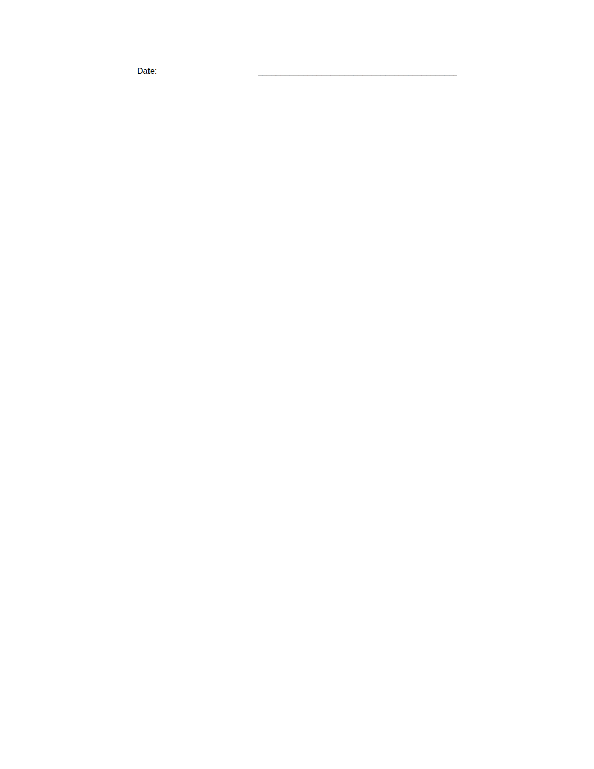Date: _______________________________________________